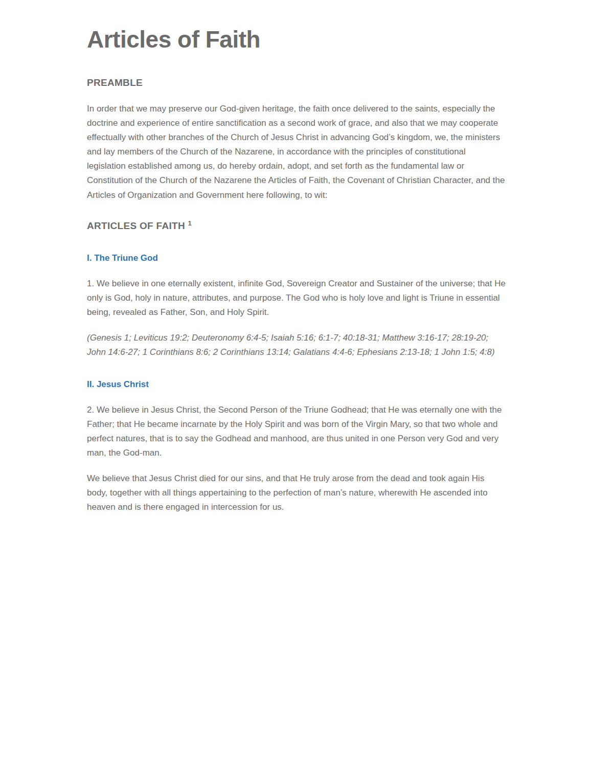Articles of Faith
PREAMBLE
In order that we may preserve our God-given heritage, the faith once delivered to the saints, especially the doctrine and experience of entire sanctification as a second work of grace, and also that we may cooperate effectually with other branches of the Church of Jesus Christ in advancing God’s kingdom, we, the ministers and lay members of the Church of the Nazarene, in accordance with the principles of constitutional legislation established among us, do hereby ordain, adopt, and set forth as the fundamental law or Constitution of the Church of the Nazarene the Articles of Faith, the Covenant of Christian Character, and the Articles of Organization and Government here following, to wit:
ARTICLES OF FAITH 1
I. The Triune God
1. We believe in one eternally existent, infinite God, Sovereign Creator and Sustainer of the universe; that He only is God, holy in nature, attributes, and purpose. The God who is holy love and light is Triune in essential being, revealed as Father, Son, and Holy Spirit.
(Genesis 1; Leviticus 19:2; Deuteronomy 6:4-5; Isaiah 5:16; 6:1-7; 40:18-31; Matthew 3:16-17; 28:19-20; John 14:6-27; 1 Corinthians 8:6; 2 Corinthians 13:14; Galatians 4:4-6; Ephesians 2:13-18; 1 John 1:5; 4:8)
II. Jesus Christ
2. We believe in Jesus Christ, the Second Person of the Triune Godhead; that He was eternally one with the Father; that He became incarnate by the Holy Spirit and was born of the Virgin Mary, so that two whole and perfect natures, that is to say the Godhead and manhood, are thus united in one Person very God and very man, the God-man.
We believe that Jesus Christ died for our sins, and that He truly arose from the dead and took again His body, together with all things appertaining to the perfection of man’s nature, wherewith He ascended into heaven and is there engaged in intercession for us.